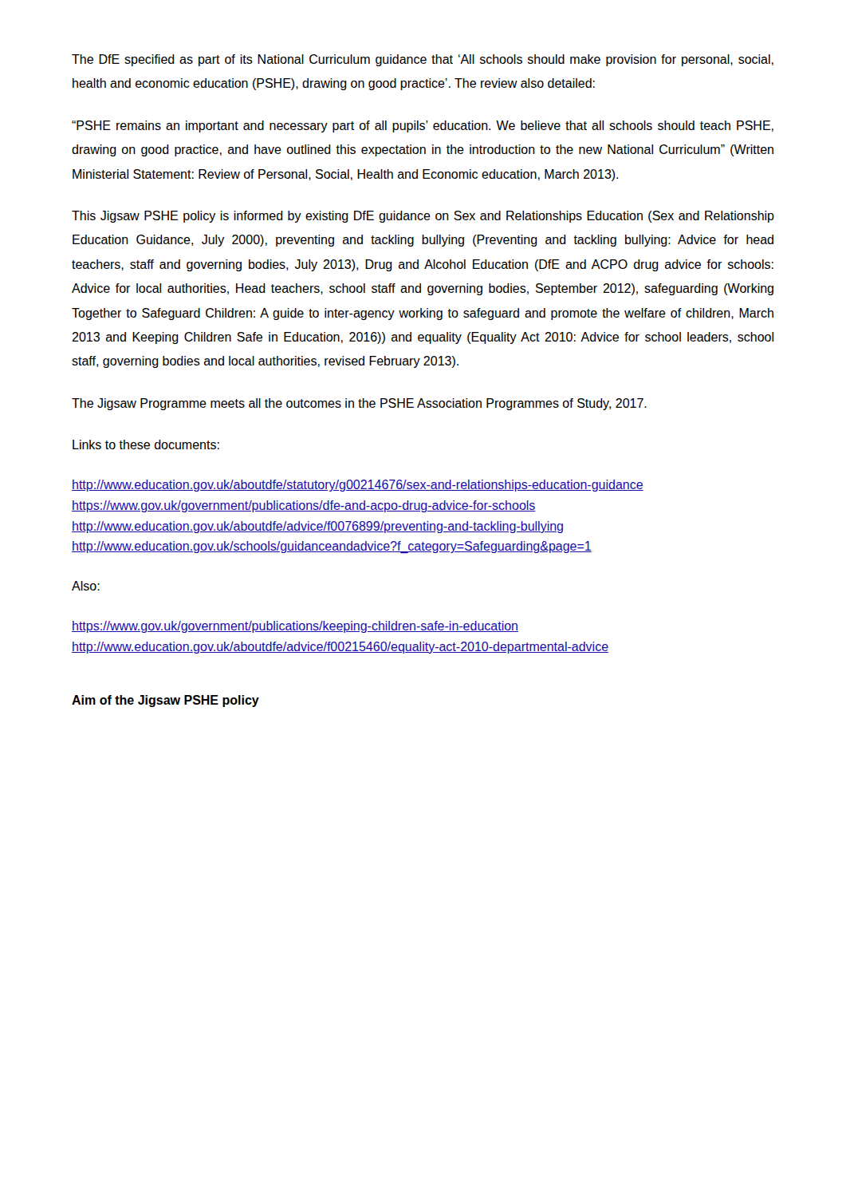The DfE specified as part of its National Curriculum guidance that ‘All schools should make provision for personal, social, health and economic education (PSHE), drawing on good practice’. The review also detailed:
“PSHE remains an important and necessary part of all pupils’ education. We believe that all schools should teach PSHE, drawing on good practice, and have outlined this expectation in the introduction to the new National Curriculum” (Written Ministerial Statement: Review of Personal, Social, Health and Economic education, March 2013).
This Jigsaw PSHE policy is informed by existing DfE guidance on Sex and Relationships Education (Sex and Relationship Education Guidance, July 2000), preventing and tackling bullying (Preventing and tackling bullying: Advice for head teachers, staff and governing bodies, July 2013), Drug and Alcohol Education (DfE and ACPO drug advice for schools: Advice for local authorities, Head teachers, school staff and governing bodies, September 2012), safeguarding (Working Together to Safeguard Children: A guide to inter-agency working to safeguard and promote the welfare of children, March 2013 and Keeping Children Safe in Education, 2016)) and equality (Equality Act 2010: Advice for school leaders, school staff, governing bodies and local authorities, revised February 2013).
The Jigsaw Programme meets all the outcomes in the PSHE Association Programmes of Study, 2017.
Links to these documents:
http://www.education.gov.uk/aboutdfe/statutory/g00214676/sex-and-relationships-education-guidance
https://www.gov.uk/government/publications/dfe-and-acpo-drug-advice-for-schools
http://www.education.gov.uk/aboutdfe/advice/f0076899/preventing-and-tackling-bullying
http://www.education.gov.uk/schools/guidanceandadvice?f_category=Safeguarding&page=1
Also:
https://www.gov.uk/government/publications/keeping-children-safe-in-education
http://www.education.gov.uk/aboutdfe/advice/f00215460/equality-act-2010-departmental-advice
Aim of the Jigsaw PSHE policy